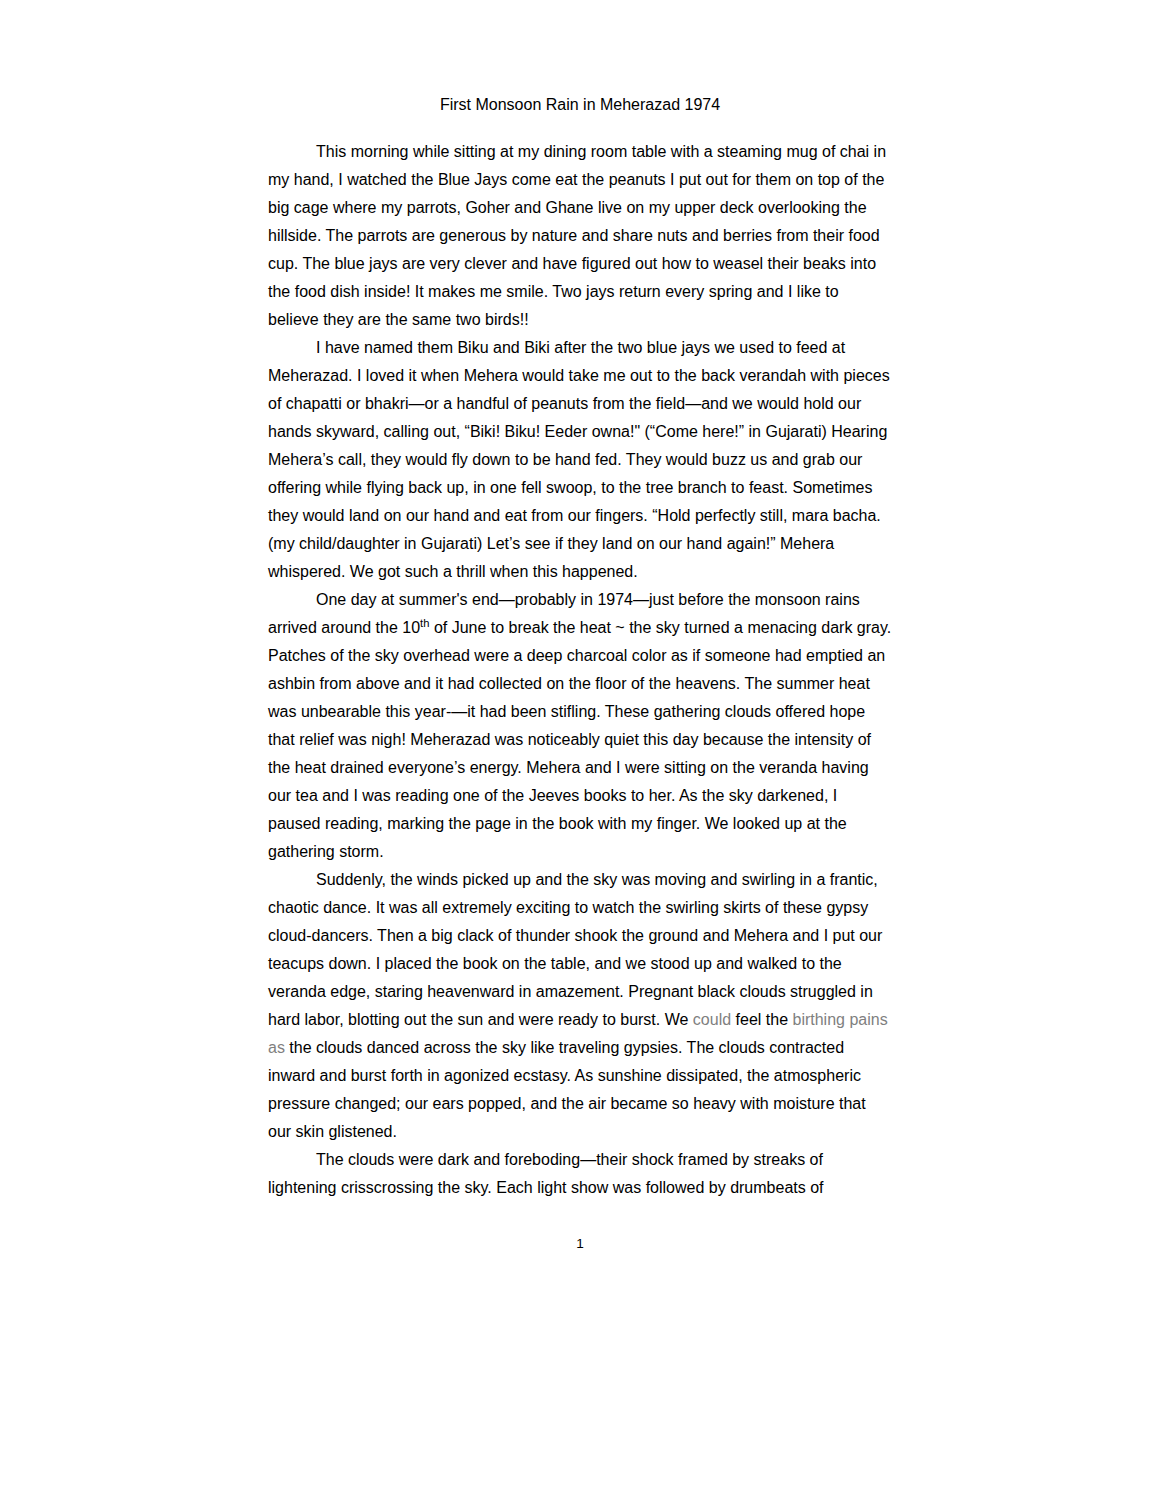First Monsoon Rain in Meherazad 1974
This morning while sitting at my dining room table with a steaming mug of chai in my hand, I watched the Blue Jays come eat the peanuts I put out for them on top of the big cage where my parrots, Goher and Ghane live on my upper deck overlooking the hillside. The parrots are generous by nature and share nuts and berries from their food cup. The blue jays are very clever and have figured out how to weasel their beaks into the food dish inside! It makes me smile. Two jays return every spring and I like to believe they are the same two birds!!
I have named them Biku and Biki after the two blue jays we used to feed at Meherazad. I loved it when Mehera would take me out to the back verandah with pieces of chapatti or bhakri—or a handful of peanuts from the field—and we would hold our hands skyward, calling out, “Biki! Biku! Eeder owna!" (“Come here!” in Gujarati) Hearing Mehera’s call, they would fly down to be hand fed. They would buzz us and grab our offering while flying back up, in one fell swoop, to the tree branch to feast. Sometimes they would land on our hand and eat from our fingers. “Hold perfectly still, mara bacha. (my child/daughter in Gujarati) Let’s see if they land on our hand again!” Mehera whispered. We got such a thrill when this happened.
One day at summer's end—probably in 1974—just before the monsoon rains arrived around the 10th of June to break the heat ~ the sky turned a menacing dark gray. Patches of the sky overhead were a deep charcoal color as if someone had emptied an ashbin from above and it had collected on the floor of the heavens. The summer heat was unbearable this year-—it had been stifling. These gathering clouds offered hope that relief was nigh! Meherazad was noticeably quiet this day because the intensity of the heat drained everyone’s energy. Mehera and I were sitting on the veranda having our tea and I was reading one of the Jeeves books to her. As the sky darkened, I paused reading, marking the page in the book with my finger. We looked up at the gathering storm.
Suddenly, the winds picked up and the sky was moving and swirling in a frantic, chaotic dance. It was all extremely exciting to watch the swirling skirts of these gypsy cloud-dancers. Then a big clack of thunder shook the ground and Mehera and I put our teacups down. I placed the book on the table, and we stood up and walked to the veranda edge, staring heavenward in amazement. Pregnant black clouds struggled in hard labor, blotting out the sun and were ready to burst. We could feel the birthing pains as the clouds danced across the sky like traveling gypsies. The clouds contracted inward and burst forth in agonized ecstasy. As sunshine dissipated, the atmospheric pressure changed; our ears popped, and the air became so heavy with moisture that our skin glistened.
The clouds were dark and foreboding—their shock framed by streaks of lightening crisscrossing the sky. Each light show was followed by drumbeats of
1